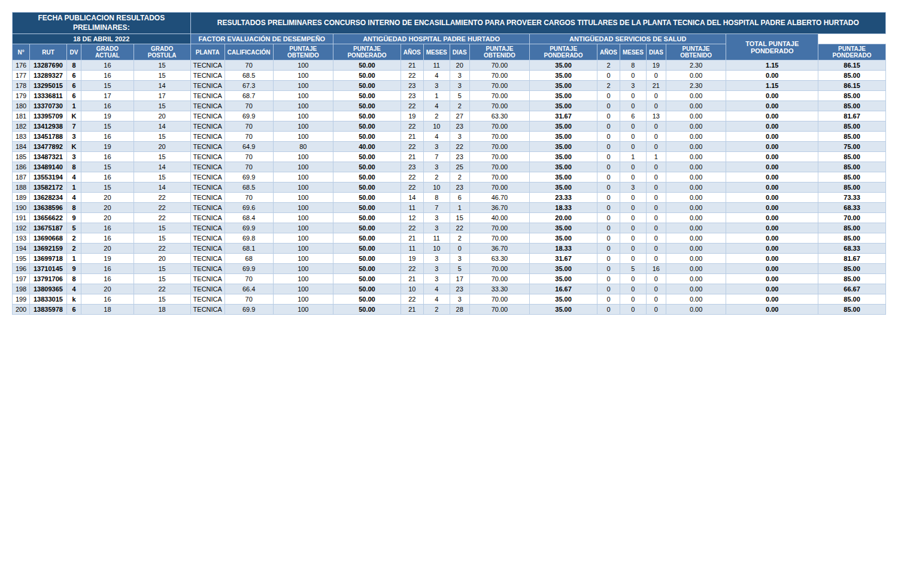| FECHA PUBLICACION RESULTADOS PRELIMINARES: | RESULTADOS PRELIMINARES CONCURSO INTERNO DE ENCASILLAMIENTO PARA PROVEER CARGOS TITULARES DE LA PLANTA TECNICA DEL HOSPITAL PADRE ALBERTO HURTADO |
| --- | --- |
| 18 DE ABRIL 2022 | FACTOR EVALUACIÓN DE DESEMPEÑO | ANTIGÜEDAD HOSPITAL PADRE HURTADO | ANTIGÜEDAD SERVICIOS DE SALUD | TOTAL PUNTAJE PONDERADO |
| N° | RUT | DV | GRADO ACTUAL | GRADO POSTULA | PLANTA | CALIFICACIÓN | PUNTAJE OBTENIDO | PUNTAJE PONDERADO | AÑOS | MESES | DIAS | PUNTAJE OBTENIDO | PUNTAJE PONDERADO | AÑOS | MESES | DIAS | PUNTAJE OBTENIDO | PUNTAJE PONDERADO |
| 176 | 13287690 | 8 | 16 | 15 | TECNICA | 70 | 100 | 50.00 | 21 | 11 | 20 | 70.00 | 35.00 | 2 | 8 | 19 | 2.30 | 1.15 | 86.15 |
| 177 | 13289327 | 6 | 16 | 15 | TECNICA | 68.5 | 100 | 50.00 | 22 | 4 | 3 | 70.00 | 35.00 | 0 | 0 | 0 | 0.00 | 0.00 | 85.00 |
| 178 | 13295015 | 6 | 15 | 14 | TECNICA | 67.3 | 100 | 50.00 | 23 | 3 | 3 | 70.00 | 35.00 | 2 | 3 | 21 | 2.30 | 1.15 | 86.15 |
| 179 | 13336811 | 6 | 17 | 17 | TECNICA | 68.7 | 100 | 50.00 | 23 | 1 | 5 | 70.00 | 35.00 | 0 | 0 | 0 | 0.00 | 0.00 | 85.00 |
| 180 | 13370730 | 1 | 16 | 15 | TECNICA | 70 | 100 | 50.00 | 22 | 4 | 2 | 70.00 | 35.00 | 0 | 0 | 0 | 0.00 | 0.00 | 85.00 |
| 181 | 13395709 | K | 19 | 20 | TECNICA | 69.9 | 100 | 50.00 | 19 | 2 | 27 | 63.30 | 31.67 | 0 | 6 | 13 | 0.00 | 0.00 | 81.67 |
| 182 | 13412938 | 7 | 15 | 14 | TECNICA | 70 | 100 | 50.00 | 22 | 10 | 23 | 70.00 | 35.00 | 0 | 0 | 0 | 0.00 | 0.00 | 85.00 |
| 183 | 13451788 | 3 | 16 | 15 | TECNICA | 70 | 100 | 50.00 | 21 | 4 | 3 | 70.00 | 35.00 | 0 | 0 | 0 | 0.00 | 0.00 | 85.00 |
| 184 | 13477892 | K | 19 | 20 | TECNICA | 64.9 | 80 | 40.00 | 22 | 3 | 22 | 70.00 | 35.00 | 0 | 0 | 0 | 0.00 | 0.00 | 75.00 |
| 185 | 13487321 | 3 | 16 | 15 | TECNICA | 70 | 100 | 50.00 | 21 | 7 | 23 | 70.00 | 35.00 | 0 | 1 | 1 | 0.00 | 0.00 | 85.00 |
| 186 | 13489140 | 8 | 15 | 14 | TECNICA | 70 | 100 | 50.00 | 23 | 3 | 25 | 70.00 | 35.00 | 0 | 0 | 0 | 0.00 | 0.00 | 85.00 |
| 187 | 13553194 | 4 | 16 | 15 | TECNICA | 69.9 | 100 | 50.00 | 22 | 2 | 2 | 70.00 | 35.00 | 0 | 0 | 0 | 0.00 | 0.00 | 85.00 |
| 188 | 13582172 | 1 | 15 | 14 | TECNICA | 68.5 | 100 | 50.00 | 22 | 10 | 23 | 70.00 | 35.00 | 0 | 3 | 0 | 0.00 | 0.00 | 85.00 |
| 189 | 13628234 | 4 | 20 | 22 | TECNICA | 70 | 100 | 50.00 | 14 | 8 | 6 | 46.70 | 23.33 | 0 | 0 | 0 | 0.00 | 0.00 | 73.33 |
| 190 | 13638596 | 8 | 20 | 22 | TECNICA | 69.6 | 100 | 50.00 | 11 | 7 | 1 | 36.70 | 18.33 | 0 | 0 | 0 | 0.00 | 0.00 | 68.33 |
| 191 | 13656622 | 9 | 20 | 22 | TECNICA | 68.4 | 100 | 50.00 | 12 | 3 | 15 | 40.00 | 20.00 | 0 | 0 | 0 | 0.00 | 0.00 | 70.00 |
| 192 | 13675187 | 5 | 16 | 15 | TECNICA | 69.9 | 100 | 50.00 | 22 | 3 | 22 | 70.00 | 35.00 | 0 | 0 | 0 | 0.00 | 0.00 | 85.00 |
| 193 | 13690668 | 2 | 16 | 15 | TECNICA | 69.8 | 100 | 50.00 | 21 | 11 | 2 | 70.00 | 35.00 | 0 | 0 | 0 | 0.00 | 0.00 | 85.00 |
| 194 | 13692159 | 2 | 20 | 22 | TECNICA | 68.1 | 100 | 50.00 | 11 | 10 | 0 | 36.70 | 18.33 | 0 | 0 | 0 | 0.00 | 0.00 | 68.33 |
| 195 | 13699718 | 1 | 19 | 20 | TECNICA | 68 | 100 | 50.00 | 19 | 3 | 3 | 63.30 | 31.67 | 0 | 0 | 0 | 0.00 | 0.00 | 81.67 |
| 196 | 13710145 | 9 | 16 | 15 | TECNICA | 69.9 | 100 | 50.00 | 22 | 3 | 5 | 70.00 | 35.00 | 0 | 5 | 16 | 0.00 | 0.00 | 85.00 |
| 197 | 13791706 | 8 | 16 | 15 | TECNICA | 70 | 100 | 50.00 | 21 | 3 | 17 | 70.00 | 35.00 | 0 | 0 | 0 | 0.00 | 0.00 | 85.00 |
| 198 | 13809365 | 4 | 20 | 22 | TECNICA | 66.4 | 100 | 50.00 | 10 | 4 | 23 | 33.30 | 16.67 | 0 | 0 | 0 | 0.00 | 0.00 | 66.67 |
| 199 | 13833015 | k | 16 | 15 | TECNICA | 70 | 100 | 50.00 | 22 | 4 | 3 | 70.00 | 35.00 | 0 | 0 | 0 | 0.00 | 0.00 | 85.00 |
| 200 | 13835978 | 6 | 18 | 18 | TECNICA | 69.9 | 100 | 50.00 | 21 | 2 | 28 | 70.00 | 35.00 | 0 | 0 | 0 | 0.00 | 0.00 | 85.00 |